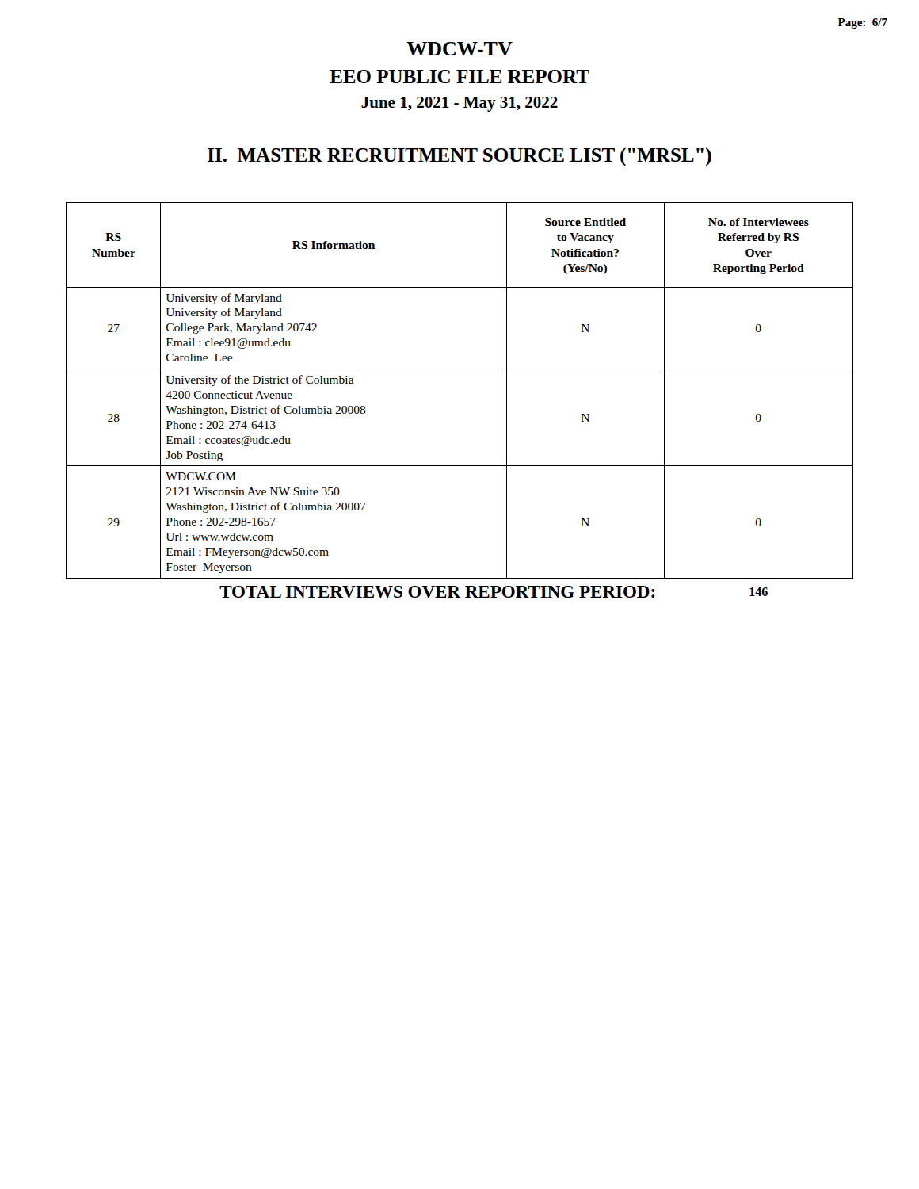Page: 6/7
WDCW-TV
EEO PUBLIC FILE REPORT
June 1, 2021 - May 31, 2022
II. MASTER RECRUITMENT SOURCE LIST ("MRSL")
| RS Number | RS Information | Source Entitled to Vacancy Notification? (Yes/No) | No. of Interviewees Referred by RS Over Reporting Period |
| --- | --- | --- | --- |
| 27 | University of Maryland University of Maryland College Park, Maryland 20742 Email : clee91@umd.edu Caroline Lee | N | 0 |
| 28 | University of the District of Columbia 4200 Connecticut Avenue Washington, District of Columbia 20008 Phone : 202-274-6413 Email : ccoates@udc.edu Job Posting | N | 0 |
| 29 | WDCW.COM 2121 Wisconsin Ave NW Suite 350 Washington, District of Columbia 20007 Phone : 202-298-1657 Url : www.wdcw.com Email : FMeyerson@dcw50.com Foster Meyerson | N | 0 |
| TOTAL INTERVIEWS OVER REPORTING PERIOD: | 146 |